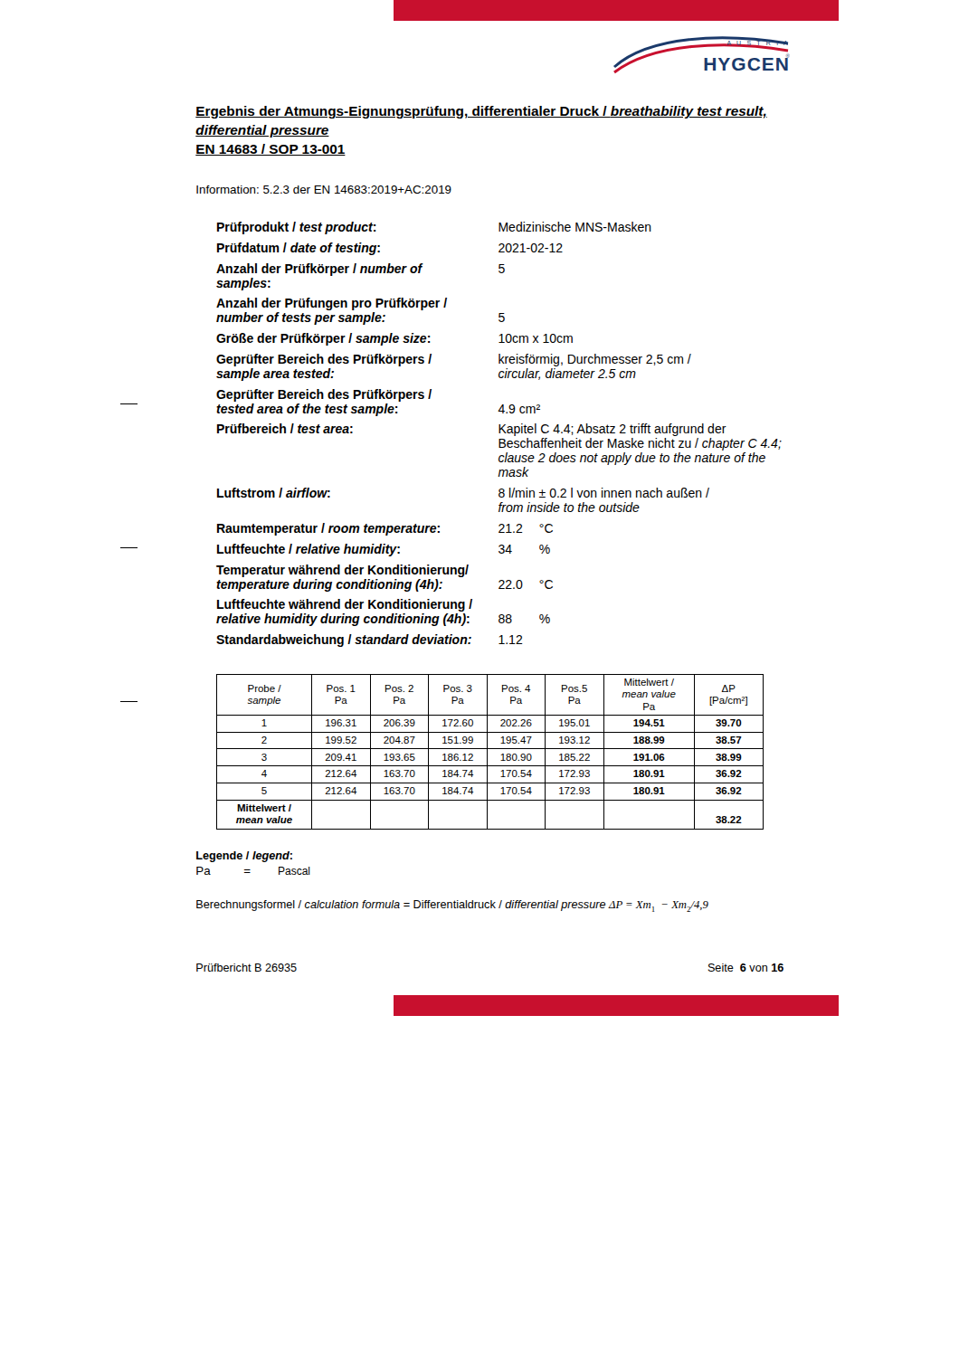A U S T R I A HYGCEN ®
Ergebnis der Atmungs-Eignungsprüfung, differentialer Druck / breathability test result, differential pressure
EN 14683 / SOP 13-001
Information: 5.2.3 der EN 14683:2019+AC:2019
| Prüfprodukt / test product : | Medizinische MNS-Masken |
| Prüfdatum / date of testing : | 2021-02-12 |
| Anzahl der Prüfkörper / number of samples : | 5 |
| Anzahl der Prüfungen pro Prüfkörper / number of tests per sample: | 5 |
| Größe der Prüfkörper / sample size : | 10cm x 10cm |
| Geprüfter Bereich des Prüfkörpers / sample area tested: | kreisförmig, Durchmesser 2,5 cm / circular, diameter 2.5 cm |
| Geprüfter Bereich des Prüfkörpers / tested area of the test sample : | 4.9 cm² |
| Prüfbereich / test area : | Kapitel C 4.4; Absatz 2 trifft aufgrund der Beschaffenheit der Maske nicht zu / chapter C 4.4; clause 2 does not apply due to the nature of the mask |
| Luftstrom / airflow : | 8 l/min ± 0.2 l von innen nach außen / from inside to the outside |
| Raumtemperatur / room temperature : | 21.2 °C |
| Luftfeuchte / relative humidity : | 34 % |
| Temperatur während der Konditionierung/ temperature during conditioning (4h): | 22.0 °C |
| Luftfeuchte während der Konditionierung / relative humidity during conditioning (4h) : | 88 % |
| Standardabweichung / standard deviation: | 1.12 |
| Probe / sample | Pos. 1 Pa | Pos. 2 Pa | Pos. 3 Pa | Pos. 4 Pa | Pos.5 Pa | Mittelwert / mean value Pa | ΔP [Pa/cm²] |
| --- | --- | --- | --- | --- | --- | --- | --- |
| 1 | 196.31 | 206.39 | 172.60 | 202.26 | 195.01 | 194.51 | 39.70 |
| 2 | 199.52 | 204.87 | 151.99 | 195.47 | 193.12 | 188.99 | 38.57 |
| 3 | 209.41 | 193.65 | 186.12 | 180.90 | 185.22 | 191.06 | 38.99 |
| 4 | 212.64 | 163.70 | 184.74 | 170.54 | 172.93 | 180.91 | 36.92 |
| 5 | 212.64 | 163.70 | 184.74 | 170.54 | 172.93 | 180.91 | 36.92 |
| Mittelwert / mean value | | | | | | | 38.22 |
Legende / legend:
Pa=Pascal
Berechnungsformel / calculation formula = Differentialdruck / differential pressure ΔP = Xm1 − Xm2/4,9
Prüfbericht B 26935
Seite 6 von 16